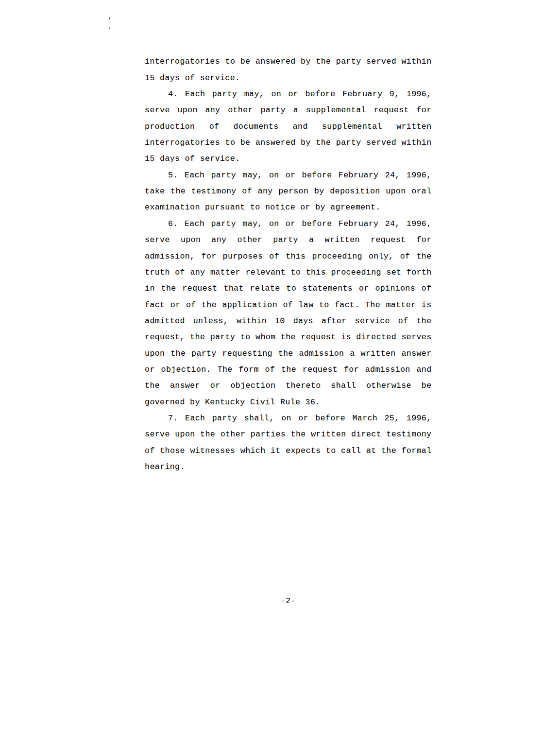‘ ·
interrogatories to be answered by the party served within 15 days of service.
4. Each party may, on or before February 9, 1996, serve upon any other party a supplemental request for production of documents and supplemental written interrogatories to be answered by the party served within 15 days of service.
5. Each party may, on or before February 24, 1996, take the testimony of any person by deposition upon oral examination pursuant to notice or by agreement.
6. Each party may, on or before February 24, 1996, serve upon any other party a written request for admission, for purposes of this proceeding only, of the truth of any matter relevant to this proceeding set forth in the request that relate to statements or opinions of fact or of the application of law to fact. The matter is admitted unless, within 10 days after service of the request, the party to whom the request is directed serves upon the party requesting the admission a written answer or objection. The form of the request for admission and the answer or objection thereto shall otherwise be governed by Kentucky Civil Rule 36.
7. Each party shall, on or before March 25, 1996, serve upon the other parties the written direct testimony of those witnesses which it expects to call at the formal hearing.
-2-